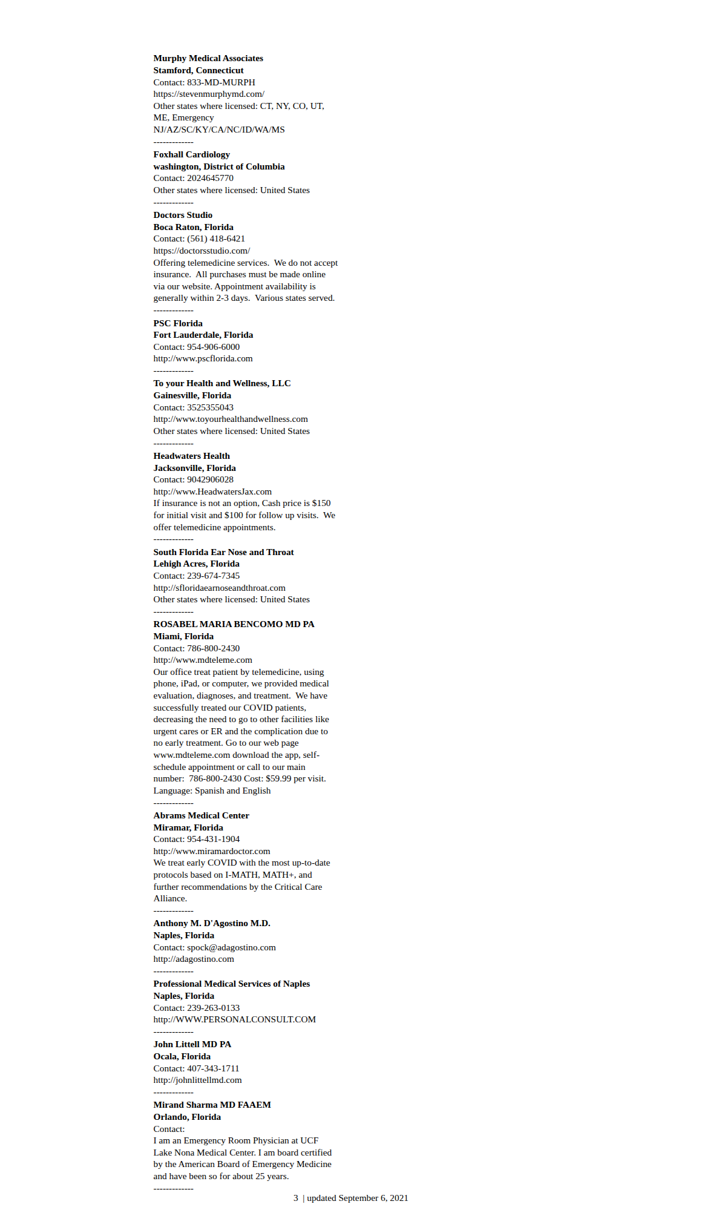Murphy Medical Associates
Stamford, Connecticut
Contact: 833-MD-MURPH
https://stevenmurphymd.com/
Other states where licensed: CT, NY, CO, UT, ME, Emergency NJ/AZ/SC/KY/CA/NC/ID/WA/MS
-------------
Foxhall Cardiology
washington, District of Columbia
Contact: 2024645770
Other states where licensed: United States
-------------
Doctors Studio
Boca Raton, Florida
Contact: (561) 418-6421
https://doctorsstudio.com/
Offering telemedicine services. We do not accept insurance. All purchases must be made online via our website. Appointment availability is generally within 2-3 days. Various states served.
-------------
PSC Florida
Fort Lauderdale, Florida
Contact: 954-906-6000
http://www.pscflorida.com
-------------
To your Health and Wellness, LLC
Gainesville, Florida
Contact: 3525355043
http://www.toyourhealthandwellness.com
Other states where licensed: United States
-------------
Headwaters Health
Jacksonville, Florida
Contact: 9042906028
http://www.HeadwatersJax.com
If insurance is not an option, Cash price is $150 for initial visit and $100 for follow up visits. We offer telemedicine appointments.
-------------
South Florida Ear Nose and Throat
Lehigh Acres, Florida
Contact: 239-674-7345
http://sfloridaearnoseandthroat.com
Other states where licensed: United States
-------------
ROSABEL MARIA BENCOMO MD PA
Miami, Florida
Contact: 786-800-2430
http://www.mdteleme.com
Our office treat patient by telemedicine, using phone, iPad, or computer, we provided medical evaluation, diagnoses, and treatment. We have successfully treated our COVID patients, decreasing the need to go to other facilities like urgent cares or ER and the complication due to no early treatment. Go to our web page www.mdteleme.com download the app, self-schedule appointment or call to our main number: 786-800-2430 Cost: $59.99 per visit. Language: Spanish and English
-------------
Abrams Medical Center
Miramar, Florida
Contact: 954-431-1904
http://www.miramardoctor.com
We treat early COVID with the most up-to-date protocols based on I-MATH, MATH+, and further recommendations by the Critical Care Alliance.
-------------
Anthony M. D'Agostino M.D.
Naples, Florida
Contact: spock@adagostino.com
http://adagostino.com
-------------
Professional Medical Services of Naples
Naples, Florida
Contact: 239-263-0133
http://WWW.PERSONALCONSULT.COM
-------------
John Littell MD PA
Ocala, Florida
Contact: 407-343-1711
http://johnlittellmd.com
-------------
Mirand Sharma MD FAAEM
Orlando, Florida
Contact:
I am an Emergency Room Physician at UCF Lake Nona Medical Center. I am board certified by the American Board of Emergency Medicine and have been so for about 25 years.
-------------
3 | updated September 6, 2021